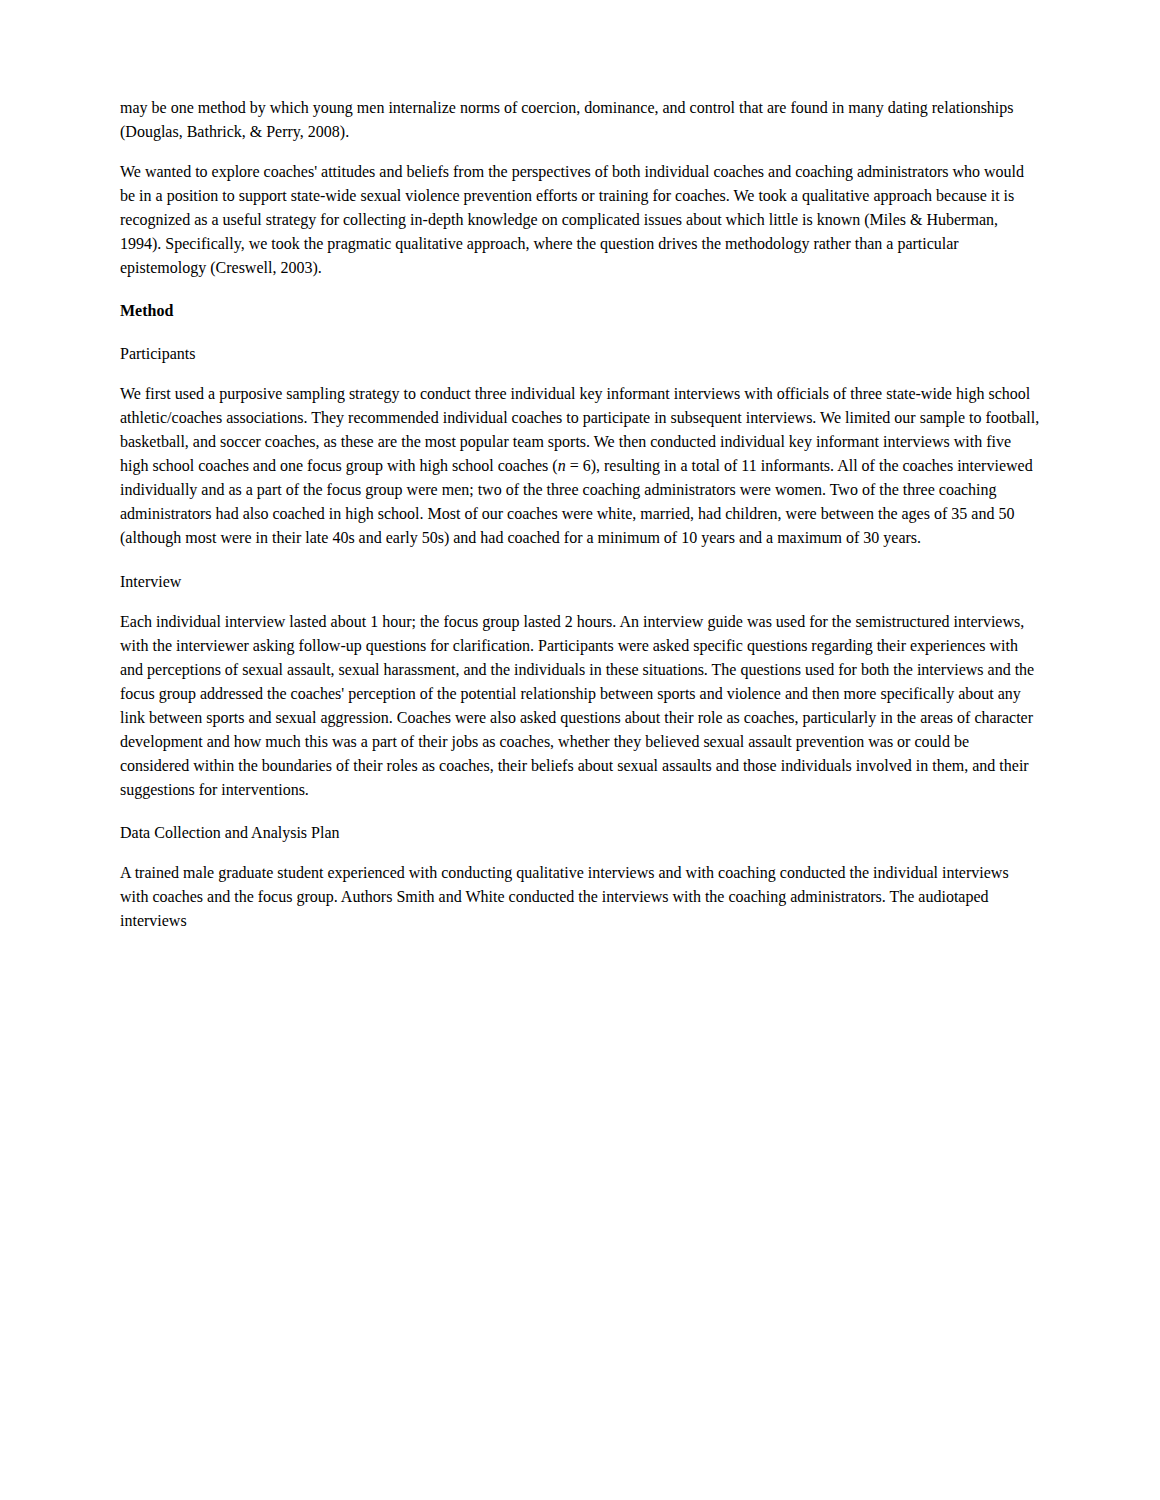may be one method by which young men internalize norms of coercion, dominance, and control that are found in many dating relationships (Douglas, Bathrick, & Perry, 2008).
We wanted to explore coaches' attitudes and beliefs from the perspectives of both individual coaches and coaching administrators who would be in a position to support state-wide sexual violence prevention efforts or training for coaches. We took a qualitative approach because it is recognized as a useful strategy for collecting in-depth knowledge on complicated issues about which little is known (Miles & Huberman, 1994). Specifically, we took the pragmatic qualitative approach, where the question drives the methodology rather than a particular epistemology (Creswell, 2003).
Method
Participants
We first used a purposive sampling strategy to conduct three individual key informant interviews with officials of three state-wide high school athletic/coaches associations. They recommended individual coaches to participate in subsequent interviews. We limited our sample to football, basketball, and soccer coaches, as these are the most popular team sports. We then conducted individual key informant interviews with five high school coaches and one focus group with high school coaches (n = 6), resulting in a total of 11 informants. All of the coaches interviewed individually and as a part of the focus group were men; two of the three coaching administrators were women. Two of the three coaching administrators had also coached in high school. Most of our coaches were white, married, had children, were between the ages of 35 and 50 (although most were in their late 40s and early 50s) and had coached for a minimum of 10 years and a maximum of 30 years.
Interview
Each individual interview lasted about 1 hour; the focus group lasted 2 hours. An interview guide was used for the semistructured interviews, with the interviewer asking follow-up questions for clarification. Participants were asked specific questions regarding their experiences with and perceptions of sexual assault, sexual harassment, and the individuals in these situations. The questions used for both the interviews and the focus group addressed the coaches' perception of the potential relationship between sports and violence and then more specifically about any link between sports and sexual aggression. Coaches were also asked questions about their role as coaches, particularly in the areas of character development and how much this was a part of their jobs as coaches, whether they believed sexual assault prevention was or could be considered within the boundaries of their roles as coaches, their beliefs about sexual assaults and those individuals involved in them, and their suggestions for interventions.
Data Collection and Analysis Plan
A trained male graduate student experienced with conducting qualitative interviews and with coaching conducted the individual interviews with coaches and the focus group. Authors Smith and White conducted the interviews with the coaching administrators. The audiotaped interviews